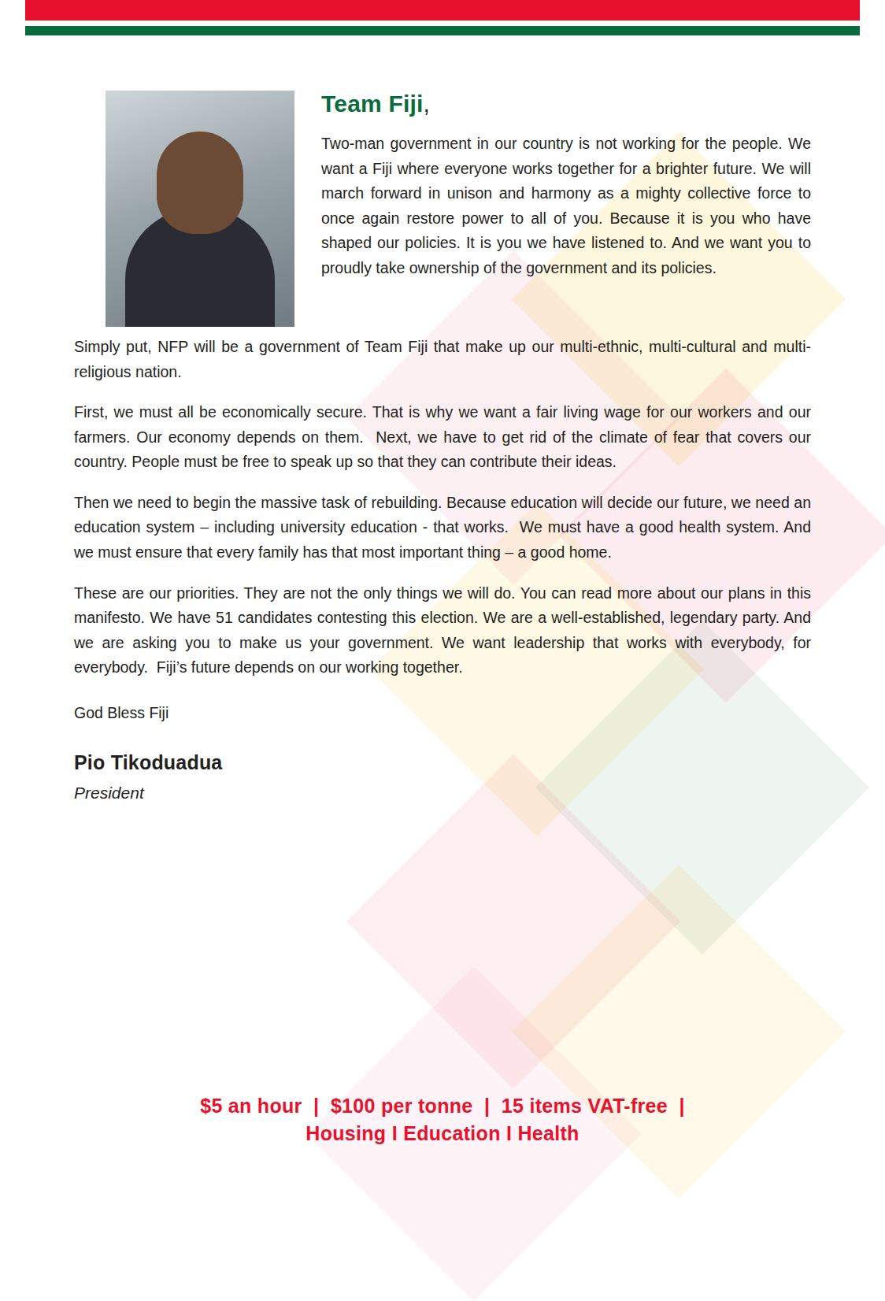Team Fiji,
Two-man government in our country is not working for the people. We want a Fiji where everyone works together for a brighter future. We will march forward in unison and harmony as a mighty collective force to once again restore power to all of you. Because it is you who have shaped our policies. It is you we have listened to. And we want you to proudly take ownership of the government and its policies.
Simply put, NFP will be a government of Team Fiji that make up our multi-ethnic, multi-cultural and multi-religious nation.
First, we must all be economically secure. That is why we want a fair living wage for our workers and our farmers. Our economy depends on them. Next, we have to get rid of the climate of fear that covers our country. People must be free to speak up so that they can contribute their ideas.
Then we need to begin the massive task of rebuilding. Because education will decide our future, we need an education system – including university education - that works. We must have a good health system. And we must ensure that every family has that most important thing – a good home.
These are our priorities. They are not the only things we will do. You can read more about our plans in this manifesto. We have 51 candidates contesting this election. We are a well-established, legendary party. And we are asking you to make us your government. We want leadership that works with everybody, for everybody. Fiji’s future depends on our working together.
God Bless Fiji
Pio Tikoduadua
President
$5 an hour | $100 per tonne | 15 items VAT-free |
Housing I Education I Health